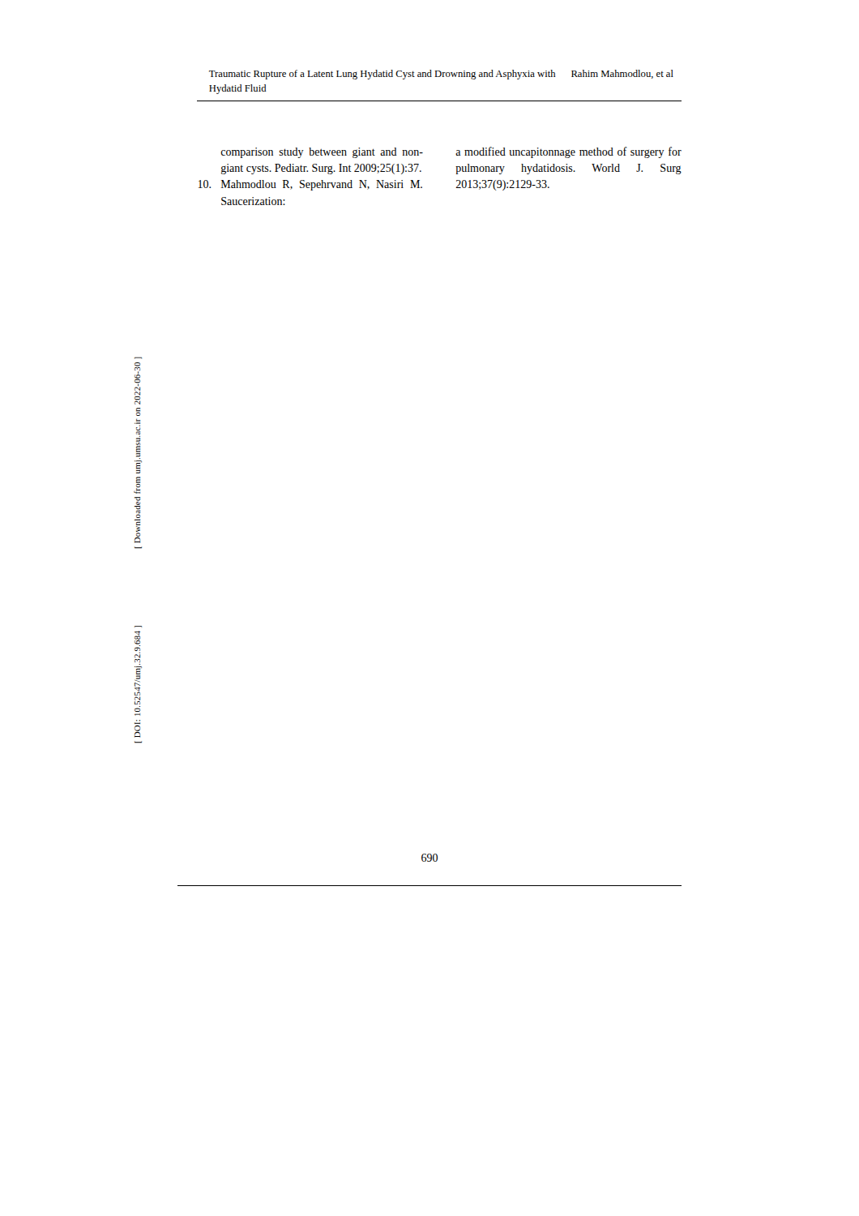[ DOI: 10.52547/umj.32.9.684 ]
[ Downloaded from umj.umsu.ac.ir on 2022-06-30 ]
Traumatic Rupture of a Latent Lung Hydatid Cyst and Drowning and Asphyxia with Hydatid Fluid Rahim Mahmodlou, et al
comparison study between giant and non-giant cysts. Pediatr. Surg. Int 2009;25(1):37.
10. Mahmodlou R, Sepehrvand N, Nasiri M. Saucerization:
a modified uncapitonnage method of surgery for pulmonary hydatidosis. World J. Surg 2013;37(9):2129-33.
690